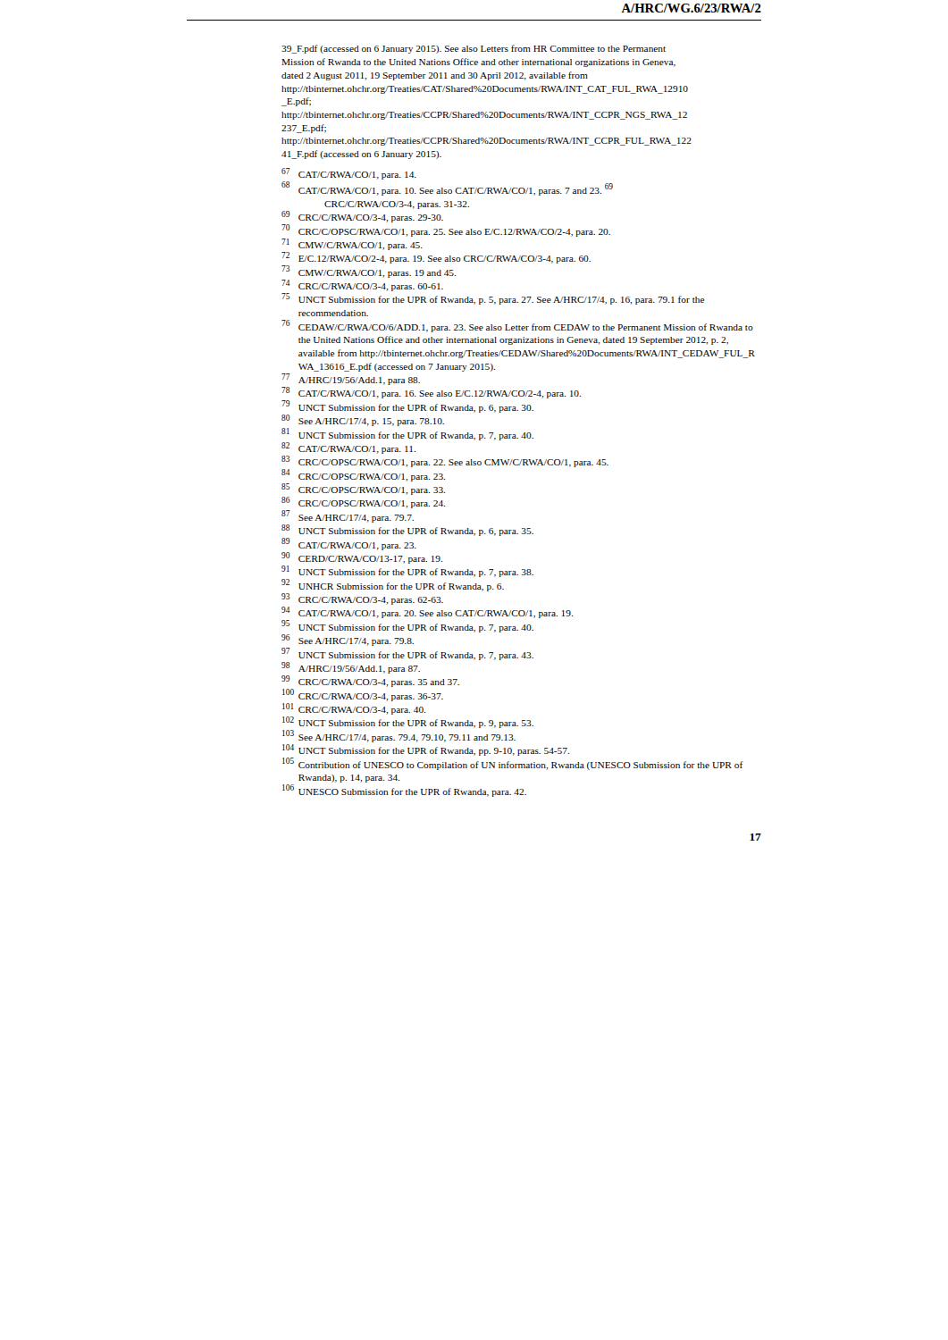A/HRC/WG.6/23/RWA/2
39_F.pdf (accessed on 6 January 2015). See also Letters from HR Committee to the Permanent
Mission of Rwanda to the United Nations Office and other international organizations in Geneva,
dated 2 August 2011, 19 September 2011 and 30 April 2012, available from
http://tbinternet.ohchr.org/Treaties/CAT/Shared%20Documents/RWA/INT_CAT_FUL_RWA_12910
_E.pdf;
http://tbinternet.ohchr.org/Treaties/CCPR/Shared%20Documents/RWA/INT_CCPR_NGS_RWA_12
237_E.pdf;
http://tbinternet.ohchr.org/Treaties/CCPR/Shared%20Documents/RWA/INT_CCPR_FUL_RWA_122
41_F.pdf (accessed on 6 January 2015).
CAT/C/RWA/CO/1, para. 14.
CAT/C/RWA/CO/1, para. 10. See also CAT/C/RWA/CO/1, paras. 7 and 23. 69 CRC/C/RWA/CO/3-4, paras. 31-32.
CRC/C/RWA/CO/3-4, paras. 29-30.
CRC/C/OPSC/RWA/CO/1, para. 25. See also E/C.12/RWA/CO/2-4, para. 20.
CMW/C/RWA/CO/1, para. 45.
E/C.12/RWA/CO/2-4, para. 19. See also CRC/C/RWA/CO/3-4, para. 60.
CMW/C/RWA/CO/1, paras. 19 and 45.
CRC/C/RWA/CO/3-4, paras. 60-61.
UNCT Submission for the UPR of Rwanda, p. 5, para. 27. See A/HRC/17/4, p. 16, para. 79.1 for the recommendation.
CEDAW/C/RWA/CO/6/ADD.1, para. 23. See also Letter from CEDAW to the Permanent Mission of Rwanda to the United Nations Office and other international organizations in Geneva, dated 19 September 2012, p. 2, available from http://tbinternet.ohchr.org/Treaties/CEDAW/Shared%20Documents/RWA/INT_CEDAW_FUL_RWA_13616_E.pdf (accessed on 7 January 2015).
A/HRC/19/56/Add.1, para 88.
CAT/C/RWA/CO/1, para. 16. See also E/C.12/RWA/CO/2-4, para. 10.
UNCT Submission for the UPR of Rwanda, p. 6, para. 30.
See A/HRC/17/4, p. 15, para. 78.10.
UNCT Submission for the UPR of Rwanda, p. 7, para. 40.
CAT/C/RWA/CO/1, para. 11.
CRC/C/OPSC/RWA/CO/1, para. 22. See also CMW/C/RWA/CO/1, para. 45.
CRC/C/OPSC/RWA/CO/1, para. 23.
CRC/C/OPSC/RWA/CO/1, para. 33.
CRC/C/OPSC/RWA/CO/1, para. 24.
See A/HRC/17/4, para. 79.7.
UNCT Submission for the UPR of Rwanda, p. 6, para. 35.
CAT/C/RWA/CO/1, para. 23.
CERD/C/RWA/CO/13-17, para. 19.
UNCT Submission for the UPR of Rwanda, p. 7, para. 38.
UNHCR Submission for the UPR of Rwanda, p. 6.
CRC/C/RWA/CO/3-4, paras. 62-63.
CAT/C/RWA/CO/1, para. 20. See also CAT/C/RWA/CO/1, para. 19.
UNCT Submission for the UPR of Rwanda, p. 7, para. 40.
See A/HRC/17/4, para. 79.8.
UNCT Submission for the UPR of Rwanda, p. 7, para. 43.
A/HRC/19/56/Add.1, para 87.
CRC/C/RWA/CO/3-4, paras. 35 and 37.
CRC/C/RWA/CO/3-4, paras. 36-37.
CRC/C/RWA/CO/3-4, para. 40.
UNCT Submission for the UPR of Rwanda, p. 9, para. 53.
See A/HRC/17/4, paras. 79.4, 79.10, 79.11 and 79.13.
UNCT Submission for the UPR of Rwanda, pp. 9-10, paras. 54-57.
Contribution of UNESCO to Compilation of UN information, Rwanda (UNESCO Submission for the UPR of Rwanda), p. 14, para. 34.
UNESCO Submission for the UPR of Rwanda, para. 42.
17